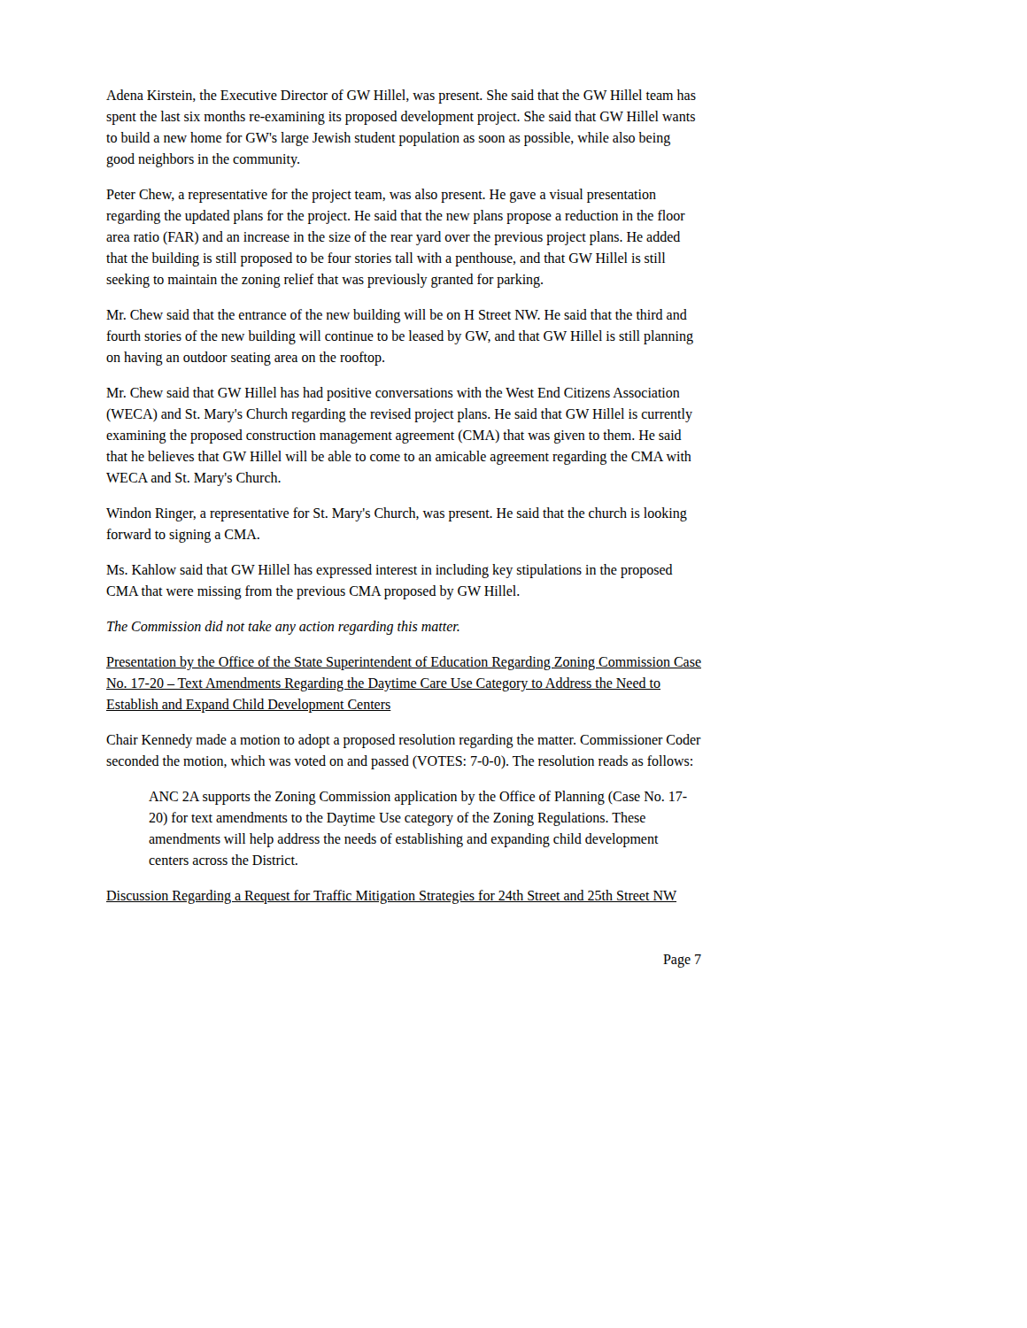Adena Kirstein, the Executive Director of GW Hillel, was present. She said that the GW Hillel team has spent the last six months re-examining its proposed development project. She said that GW Hillel wants to build a new home for GW's large Jewish student population as soon as possible, while also being good neighbors in the community.
Peter Chew, a representative for the project team, was also present. He gave a visual presentation regarding the updated plans for the project. He said that the new plans propose a reduction in the floor area ratio (FAR) and an increase in the size of the rear yard over the previous project plans. He added that the building is still proposed to be four stories tall with a penthouse, and that GW Hillel is still seeking to maintain the zoning relief that was previously granted for parking.
Mr. Chew said that the entrance of the new building will be on H Street NW. He said that the third and fourth stories of the new building will continue to be leased by GW, and that GW Hillel is still planning on having an outdoor seating area on the rooftop.
Mr. Chew said that GW Hillel has had positive conversations with the West End Citizens Association (WECA) and St. Mary's Church regarding the revised project plans. He said that GW Hillel is currently examining the proposed construction management agreement (CMA) that was given to them. He said that he believes that GW Hillel will be able to come to an amicable agreement regarding the CMA with WECA and St. Mary's Church.
Windon Ringer, a representative for St. Mary's Church, was present. He said that the church is looking forward to signing a CMA.
Ms. Kahlow said that GW Hillel has expressed interest in including key stipulations in the proposed CMA that were missing from the previous CMA proposed by GW Hillel.
The Commission did not take any action regarding this matter.
Presentation by the Office of the State Superintendent of Education Regarding Zoning Commission Case No. 17-20 – Text Amendments Regarding the Daytime Care Use Category to Address the Need to Establish and Expand Child Development Centers
Chair Kennedy made a motion to adopt a proposed resolution regarding the matter. Commissioner Coder seconded the motion, which was voted on and passed (VOTES: 7-0-0). The resolution reads as follows:
ANC 2A supports the Zoning Commission application by the Office of Planning (Case No. 17-20) for text amendments to the Daytime Use category of the Zoning Regulations. These amendments will help address the needs of establishing and expanding child development centers across the District.
Discussion Regarding a Request for Traffic Mitigation Strategies for 24th Street and 25th Street NW
Page 7